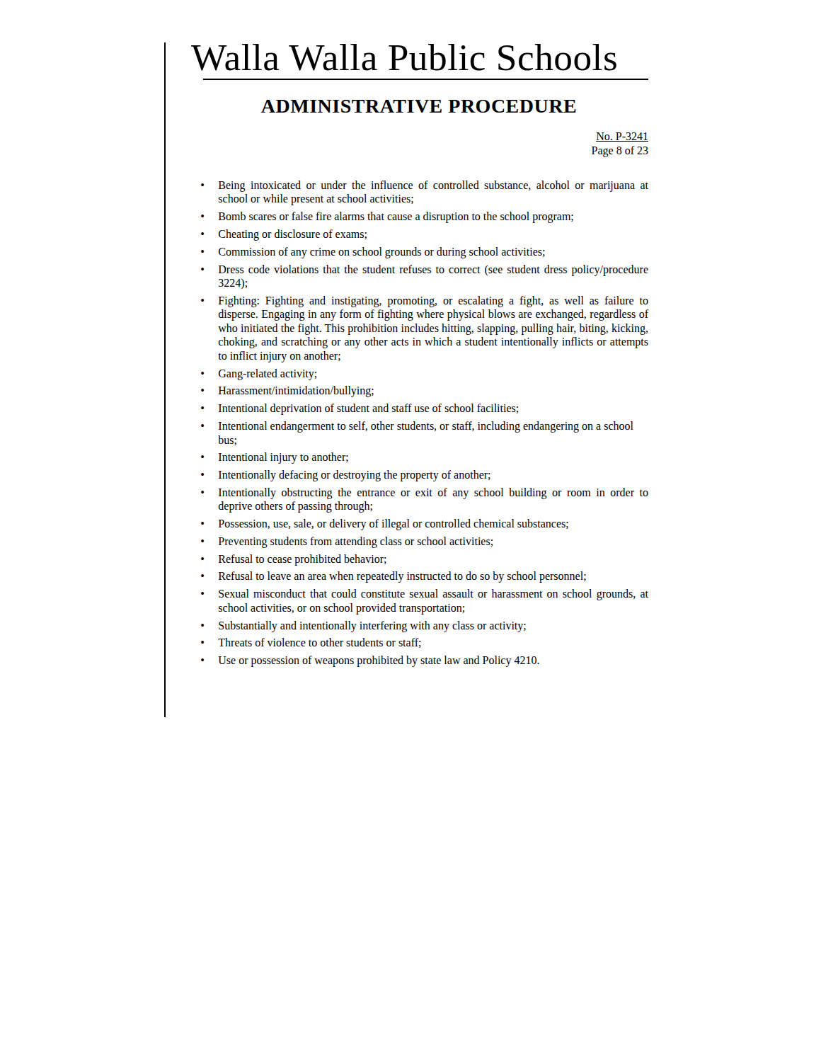Walla Walla Public Schools
ADMINISTRATIVE PROCEDURE
No. P-3241
Page 8 of 23
Being intoxicated or under the influence of controlled substance, alcohol or marijuana at school or while present at school activities;
Bomb scares or false fire alarms that cause a disruption to the school program;
Cheating or disclosure of exams;
Commission of any crime on school grounds or during school activities;
Dress code violations that the student refuses to correct (see student dress policy/procedure 3224);
Fighting: Fighting and instigating, promoting, or escalating a fight, as well as failure to disperse. Engaging in any form of fighting where physical blows are exchanged, regardless of who initiated the fight. This prohibition includes hitting, slapping, pulling hair, biting, kicking, choking, and scratching or any other acts in which a student intentionally inflicts or attempts to inflict injury on another;
Gang-related activity;
Harassment/intimidation/bullying;
Intentional deprivation of student and staff use of school facilities;
Intentional endangerment to self, other students, or staff, including endangering on a school bus;
Intentional injury to another;
Intentionally defacing or destroying the property of another;
Intentionally obstructing the entrance or exit of any school building or room in order to deprive others of passing through;
Possession, use, sale, or delivery of illegal or controlled chemical substances;
Preventing students from attending class or school activities;
Refusal to cease prohibited behavior;
Refusal to leave an area when repeatedly instructed to do so by school personnel;
Sexual misconduct that could constitute sexual assault or harassment on school grounds, at school activities, or on school provided transportation;
Substantially and intentionally interfering with any class or activity;
Threats of violence to other students or staff;
Use or possession of weapons prohibited by state law and Policy 4210.